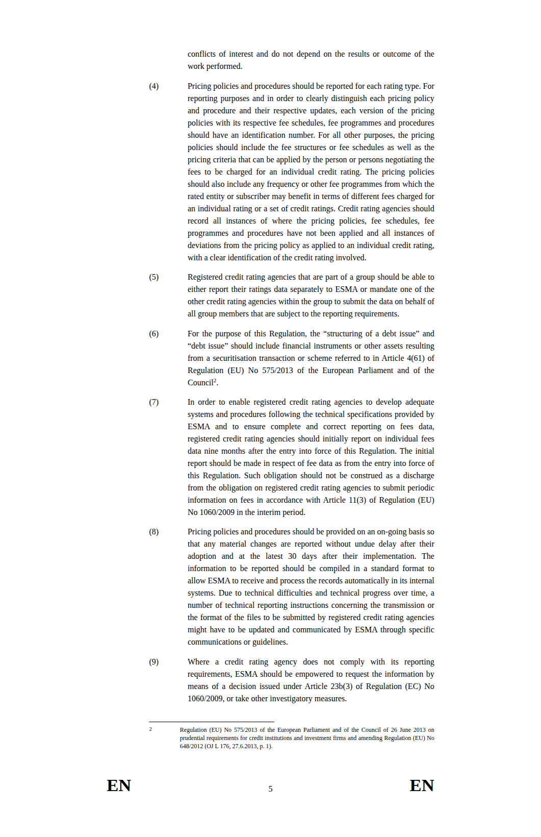conflicts of interest and do not depend on the results or outcome of the work performed.
(4)
Pricing policies and procedures should be reported for each rating type. For reporting purposes and in order to clearly distinguish each pricing policy and procedure and their respective updates, each version of the pricing policies with its respective fee schedules, fee programmes and procedures should have an identification number. For all other purposes, the pricing policies should include the fee structures or fee schedules as well as the pricing criteria that can be applied by the person or persons negotiating the fees to be charged for an individual credit rating. The pricing policies should also include any frequency or other fee programmes from which the rated entity or subscriber may benefit in terms of different fees charged for an individual rating or a set of credit ratings. Credit rating agencies should record all instances of where the pricing policies, fee schedules, fee programmes and procedures have not been applied and all instances of deviations from the pricing policy as applied to an individual credit rating, with a clear identification of the credit rating involved.
(5)
Registered credit rating agencies that are part of a group should be able to either report their ratings data separately to ESMA or mandate one of the other credit rating agencies within the group to submit the data on behalf of all group members that are subject to the reporting requirements.
(6)
For the purpose of this Regulation, the “structuring of a debt issue” and “debt issue” should include financial instruments or other assets resulting from a securitisation transaction or scheme referred to in Article 4(61) of Regulation (EU) No 575/2013 of the European Parliament and of the Council2.
(7)
In order to enable registered credit rating agencies to develop adequate systems and procedures following the technical specifications provided by ESMA and to ensure complete and correct reporting on fees data, registered credit rating agencies should initially report on individual fees data nine months after the entry into force of this Regulation. The initial report should be made in respect of fee data as from the entry into force of this Regulation. Such obligation should not be construed as a discharge from the obligation on registered credit rating agencies to submit periodic information on fees in accordance with Article 11(3) of Regulation (EU) No 1060/2009 in the interim period.
(8)
Pricing policies and procedures should be provided on an on-going basis so that any material changes are reported without undue delay after their adoption and at the latest 30 days after their implementation. The information to be reported should be compiled in a standard format to allow ESMA to receive and process the records automatically in its internal systems. Due to technical difficulties and technical progress over time, a number of technical reporting instructions concerning the transmission or the format of the files to be submitted by registered credit rating agencies might have to be updated and communicated by ESMA through specific communications or guidelines.
(9)
Where a credit rating agency does not comply with its reporting requirements, ESMA should be empowered to request the information by means of a decision issued under Article 23b(3) of Regulation (EC) No 1060/2009, or take other investigatory measures.
2
Regulation (EU) No 575/2013 of the European Parliament and of the Council of 26 June 2013 on prudential requirements for credit institutions and investment firms and amending Regulation (EU) No 648/2012 (OJ L 176, 27.6.2013, p. 1).
EN
5
EN